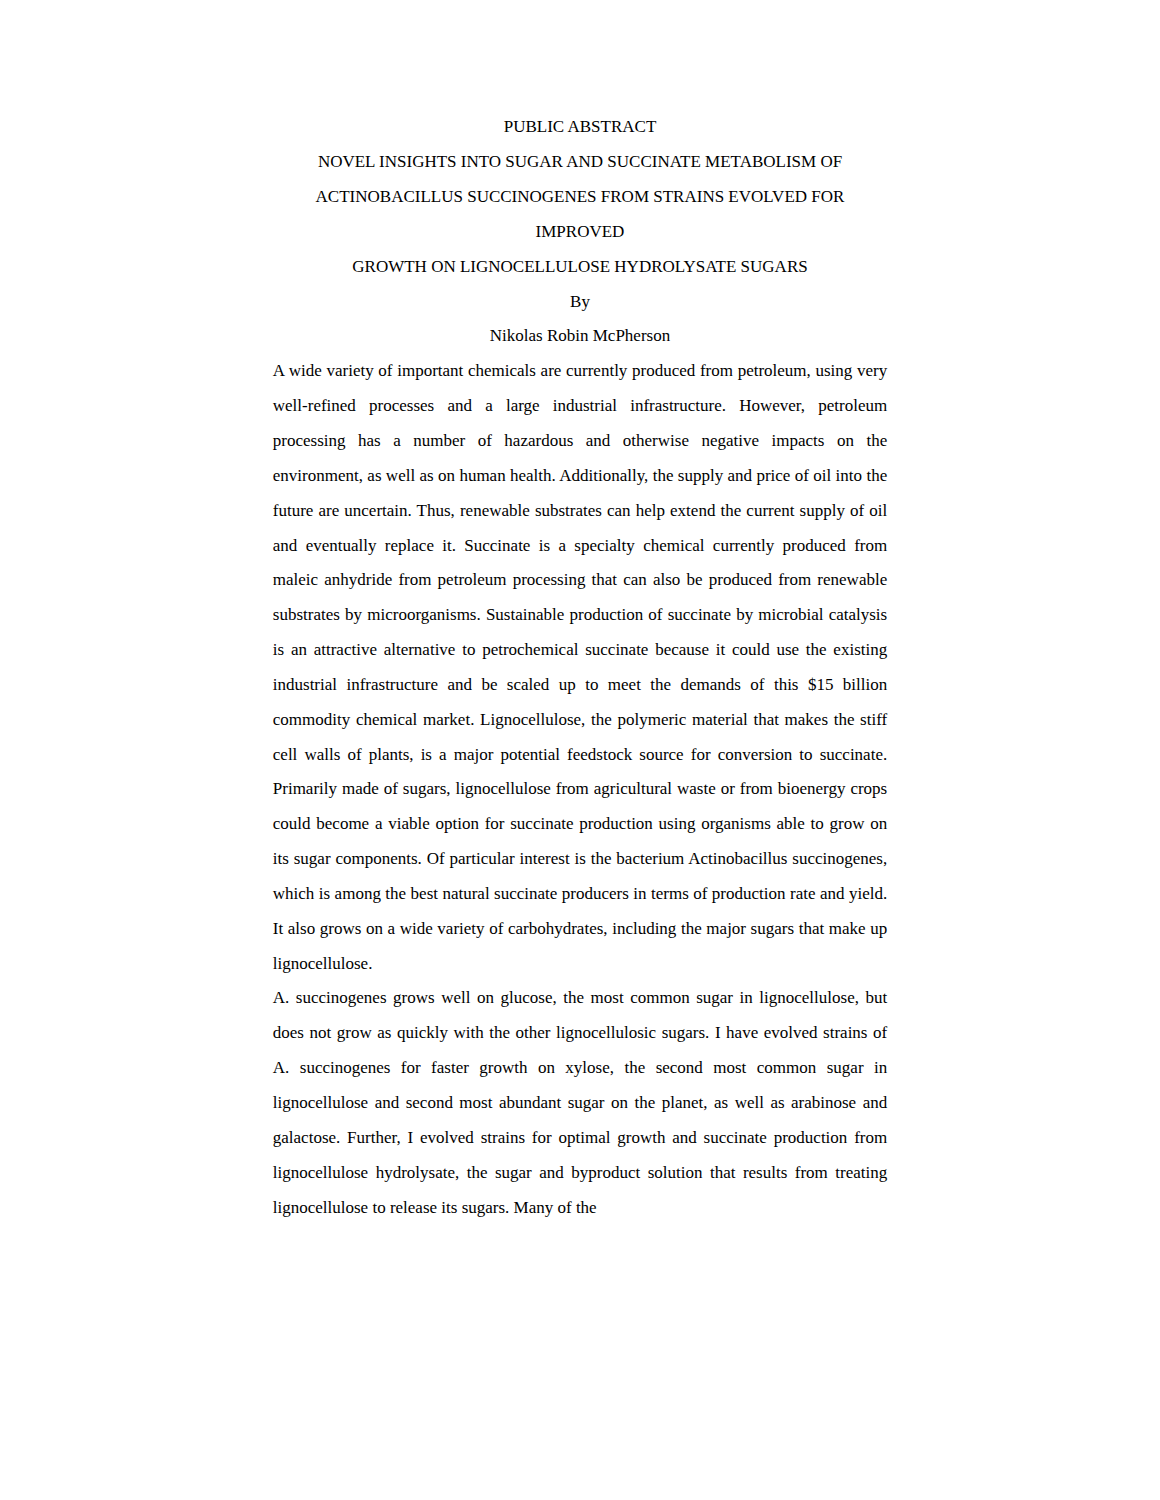PUBLIC ABSTRACT
NOVEL INSIGHTS INTO SUGAR AND SUCCINATE METABOLISM OF
ACTINOBACILLUS SUCCINOGENES FROM STRAINS EVOLVED FOR IMPROVED
GROWTH ON LIGNOCELLULOSE HYDROLYSATE SUGARS
By
Nikolas Robin McPherson
A wide variety of important chemicals are currently produced from petroleum, using very well-refined processes and a large industrial infrastructure. However, petroleum processing has a number of hazardous and otherwise negative impacts on the environment, as well as on human health. Additionally, the supply and price of oil into the future are uncertain. Thus, renewable substrates can help extend the current supply of oil and eventually replace it. Succinate is a specialty chemical currently produced from maleic anhydride from petroleum processing that can also be produced from renewable substrates by microorganisms. Sustainable production of succinate by microbial catalysis is an attractive alternative to petrochemical succinate because it could use the existing industrial infrastructure and be scaled up to meet the demands of this $15 billion commodity chemical market. Lignocellulose, the polymeric material that makes the stiff cell walls of plants, is a major potential feedstock source for conversion to succinate. Primarily made of sugars, lignocellulose from agricultural waste or from bioenergy crops could become a viable option for succinate production using organisms able to grow on its sugar components. Of particular interest is the bacterium Actinobacillus succinogenes, which is among the best natural succinate producers in terms of production rate and yield. It also grows on a wide variety of carbohydrates, including the major sugars that make up lignocellulose.
A. succinogenes grows well on glucose, the most common sugar in lignocellulose, but does not grow as quickly with the other lignocellulosic sugars. I have evolved strains of A. succinogenes for faster growth on xylose, the second most common sugar in lignocellulose and second most abundant sugar on the planet, as well as arabinose and galactose. Further, I evolved strains for optimal growth and succinate production from lignocellulose hydrolysate, the sugar and byproduct solution that results from treating lignocellulose to release its sugars. Many of the